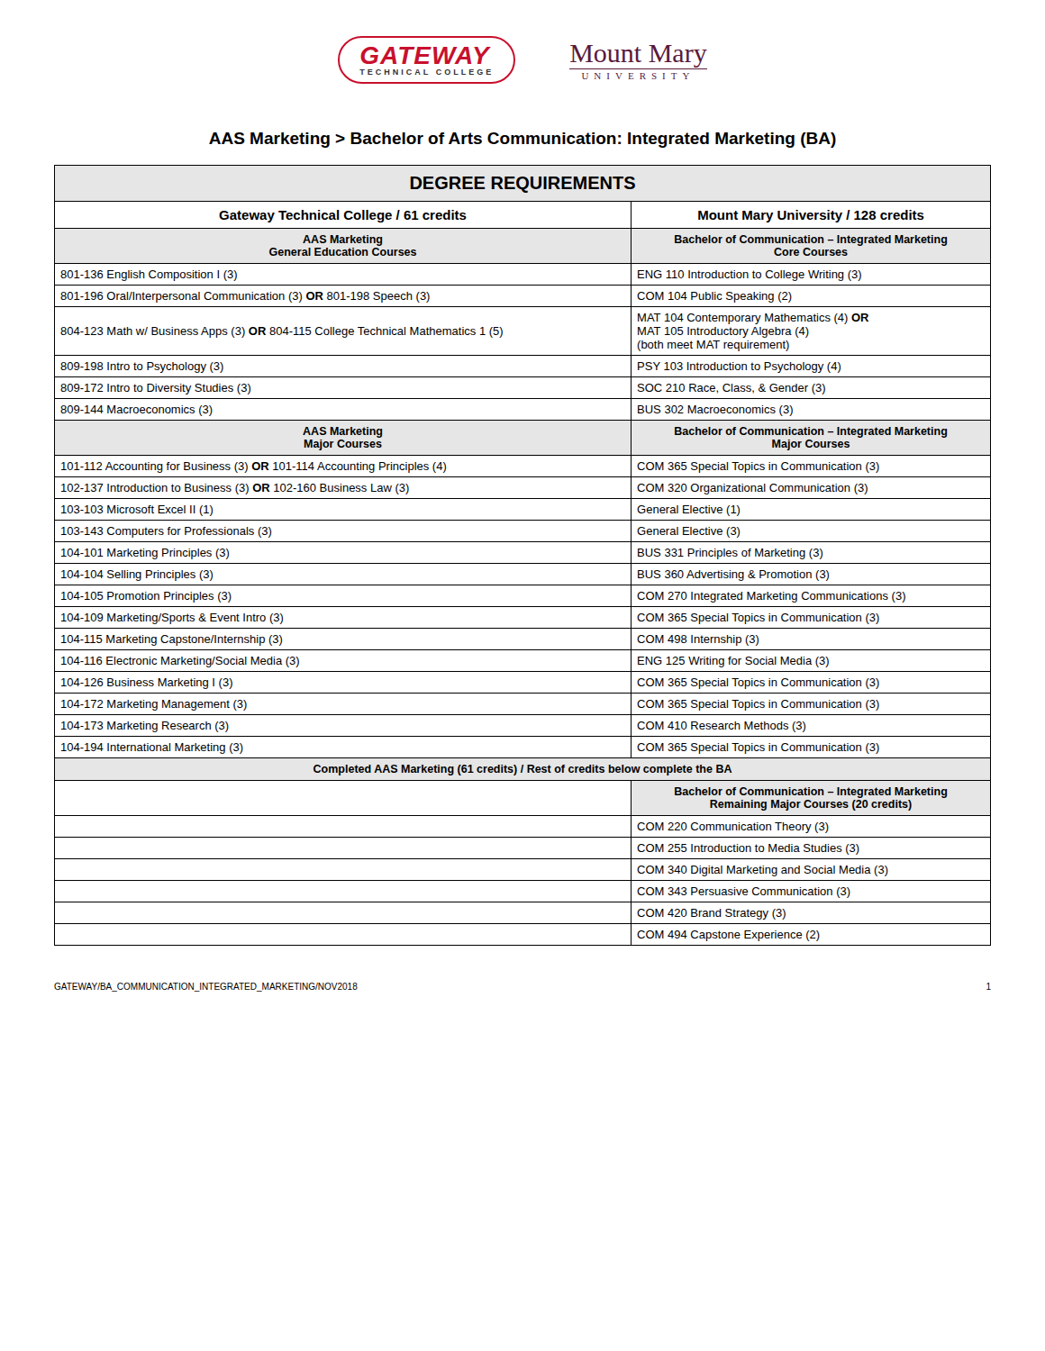GATEWAYTECHNICAL COLLEGE
Mount MaryUNIVERSITY
AAS Marketing > Bachelor of Arts Communication: Integrated Marketing (BA)
| DEGREE REQUIREMENTS |
| --- |
| Gateway Technical College / 61 credits | Mount Mary University / 128 credits |
| AAS Marketing General Education Courses | Bachelor of Communication – Integrated Marketing Core Courses |
| 801-136 English Composition I (3) | ENG 110 Introduction to College Writing (3) |
| 801-196 Oral/Interpersonal Communication (3) OR 801-198 Speech (3) | COM 104 Public Speaking (2) |
| 804-123 Math w/ Business Apps (3) OR 804-115 College Technical Mathematics 1 (5) | MAT 104 Contemporary Mathematics (4) OR MAT 105 Introductory Algebra (4) (both meet MAT requirement) |
| 809-198 Intro to Psychology (3) | PSY 103 Introduction to Psychology (4) |
| 809-172 Intro to Diversity Studies (3) | SOC 210 Race, Class, & Gender (3) |
| 809-144 Macroeconomics (3) | BUS 302 Macroeconomics (3) |
| AAS Marketing Major Courses | Bachelor of Communication – Integrated Marketing Major Courses |
| 101-112 Accounting for Business (3) OR 101-114 Accounting Principles (4) | COM 365 Special Topics in Communication (3) |
| 102-137 Introduction to Business (3) OR 102-160 Business Law (3) | COM 320 Organizational Communication (3) |
| 103-103 Microsoft Excel II (1) | General Elective (1) |
| 103-143 Computers for Professionals (3) | General Elective (3) |
| 104-101 Marketing Principles (3) | BUS 331 Principles of Marketing (3) |
| 104-104 Selling Principles (3) | BUS 360 Advertising & Promotion (3) |
| 104-105 Promotion Principles (3) | COM 270 Integrated Marketing Communications (3) |
| 104-109 Marketing/Sports & Event Intro (3) | COM 365 Special Topics in Communication (3) |
| 104-115 Marketing Capstone/Internship (3) | COM 498 Internship (3) |
| 104-116 Electronic Marketing/Social Media (3) | ENG 125 Writing for Social Media (3) |
| 104-126 Business Marketing I (3) | COM 365 Special Topics in Communication (3) |
| 104-172 Marketing Management (3) | COM 365 Special Topics in Communication (3) |
| 104-173 Marketing Research (3) | COM 410 Research Methods (3) |
| 104-194 International Marketing (3) | COM 365 Special Topics in Communication (3) |
| Completed AAS Marketing (61 credits) / Rest of credits below complete the BA |
| | Bachelor of Communication – Integrated Marketing Remaining Major Courses (20 credits) |
| | COM 220 Communication Theory (3) |
| | COM 255 Introduction to Media Studies (3) |
| | COM 340 Digital Marketing and Social Media (3) |
| | COM 343 Persuasive Communication (3) |
| | COM 420 Brand Strategy (3) |
| | COM 494 Capstone Experience (2) |
GATEWAY/BA_COMMUNICATION_INTEGRATED_MARKETING/NOV2018 1